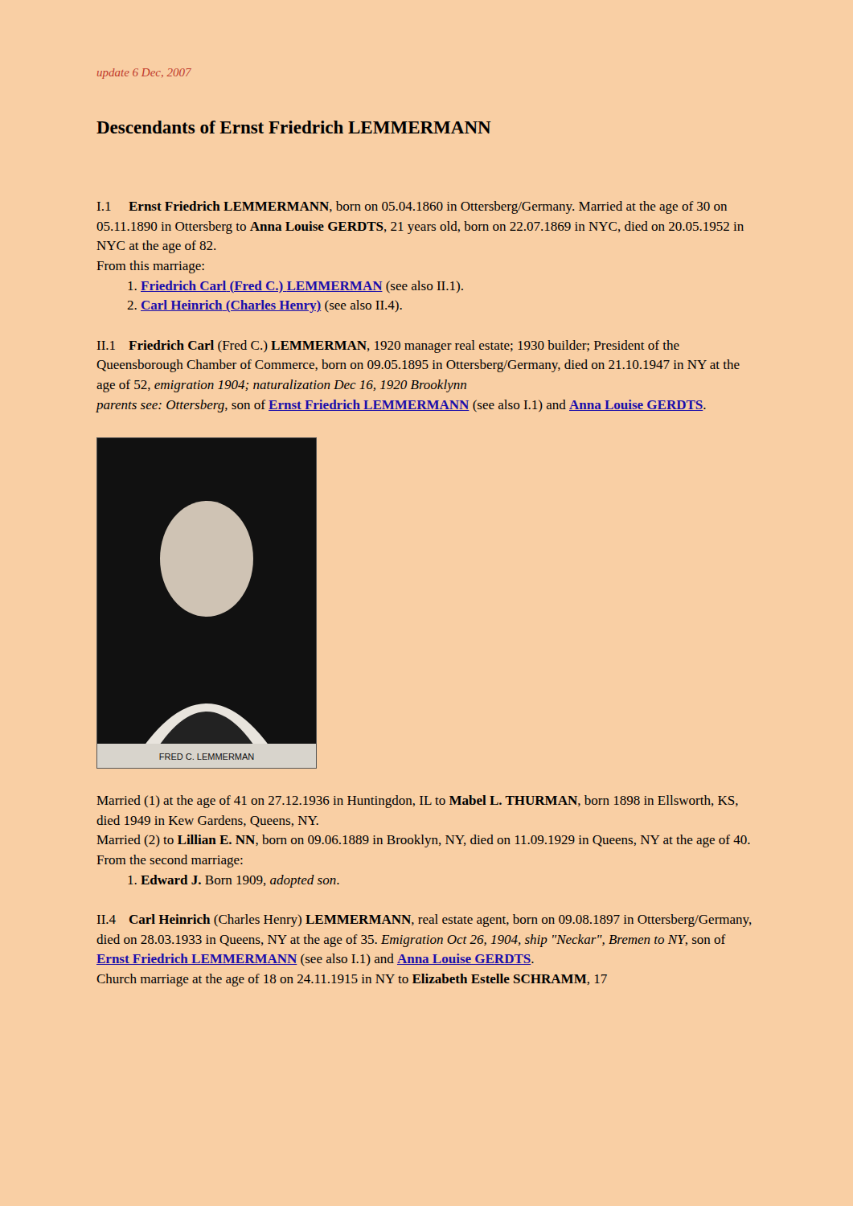update 6 Dec, 2007
Descendants of Ernst Friedrich LEMMERMANN
I.1 Ernst Friedrich LEMMERMANN, born on 05.04.1860 in Ottersberg/Germany. Married at the age of 30 on 05.11.1890 in Ottersberg to Anna Louise GERDTS, 21 years old, born on 22.07.1869 in NYC, died on 20.05.1952 in NYC at the age of 82.
From this marriage:
Friedrich Carl (Fred C.) LEMMERMAN (see also II.1).
Carl Heinrich (Charles Henry) (see also II.4).
II.1 Friedrich Carl (Fred C.) LEMMERMAN, 1920 manager real estate; 1930 builder; President of the Queensborough Chamber of Commerce, born on 09.05.1895 in Ottersberg/Germany, died on 21.10.1947 in NY at the age of 52, emigration 1904; naturalization Dec 16, 1920 Brooklynn
parents see: Ottersberg, son of Ernst Friedrich LEMMERMANN (see also I.1) and Anna Louise GERDTS.
Married (1) at the age of 41 on 27.12.1936 in Huntingdon, IL to Mabel L. THURMAN, born 1898 in Ellsworth, KS, died 1949 in Kew Gardens, Queens, NY.
Married (2) to Lillian E. NN, born on 09.06.1889 in Brooklyn, NY, died on 11.09.1929 in Queens, NY at the age of 40.
From the second marriage:
Edward J. Born 1909, adopted son.
II.4 Carl Heinrich (Charles Henry) LEMMERMANN, real estate agent, born on 09.08.1897 in Ottersberg/Germany, died on 28.03.1933 in Queens, NY at the age of 35. Emigration Oct 26, 1904, ship "Neckar", Bremen to NY, son of Ernst Friedrich LEMMERMANN (see also I.1) and Anna Louise GERDTS.
Church marriage at the age of 18 on 24.11.1915 in NY to Elizabeth Estelle SCHRAMM, 17